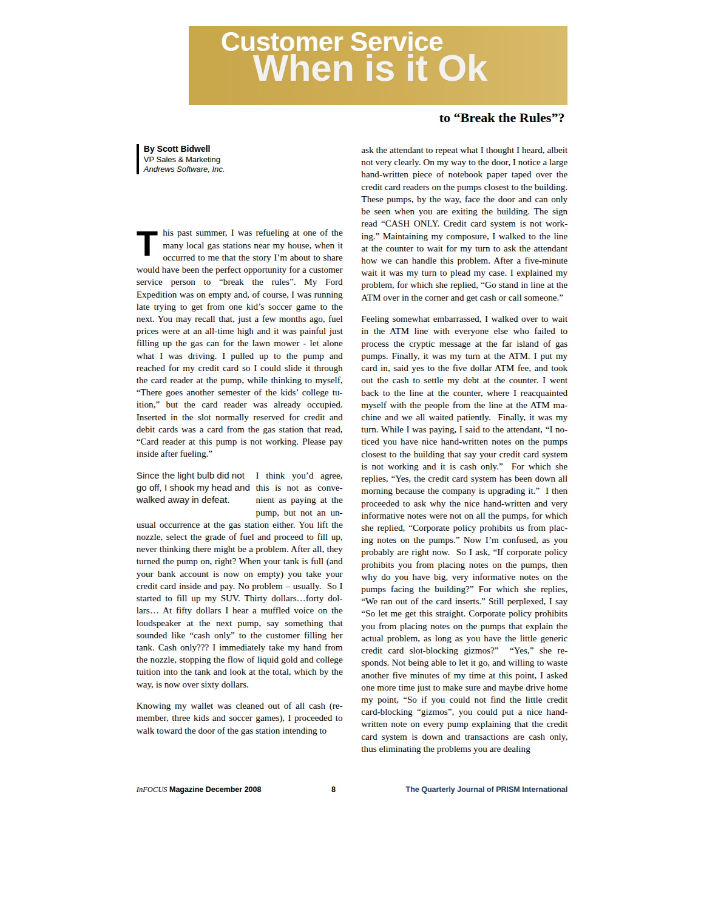Customer Service When is it Ok
to “Break the Rules”?
By Scott Bidwell
VP Sales & Marketing
Andrews Software, Inc.
This past summer, I was refueling at one of the many local gas stations near my house, when it occurred to me that the story I’m about to share would have been the perfect opportunity for a customer service person to “break the rules”. My Ford Expedition was on empty and, of course, I was running late trying to get from one kid’s soccer game to the next. You may recall that, just a few months ago, fuel prices were at an all-time high and it was painful just filling up the gas can for the lawn mower - let alone what I was driving. I pulled up to the pump and reached for my credit card so I could slide it through the card reader at the pump, while thinking to myself, “There goes another semester of the kids’ college tuition,” but the card reader was already occupied. Inserted in the slot normally reserved for credit and debit cards was a card from the gas station that read, “Card reader at this pump is not working. Please pay inside after fueling.”
Since the light bulb did not go off, I shook my head and walked away in defeat.
I think you’d agree, this is not as convenient as paying at the pump, but not an unusual occurrence at the gas station either. You lift the nozzle, select the grade of fuel and proceed to fill up, never thinking there might be a problem. After all, they turned the pump on, right? When your tank is full (and your bank account is now on empty) you take your credit card inside and pay. No problem – usually. So I started to fill up my SUV. Thirty dollars…forty dollars… At fifty dollars I hear a muffled voice on the loudspeaker at the next pump, say something that sounded like “cash only” to the customer filling her tank. Cash only??? I immediately take my hand from the nozzle, stopping the flow of liquid gold and college tuition into the tank and look at the total, which by the way, is now over sixty dollars.
Knowing my wallet was cleaned out of all cash (remember, three kids and soccer games), I proceeded to walk toward the door of the gas station intending to
ask the attendant to repeat what I thought I heard, albeit not very clearly. On my way to the door, I notice a large hand-written piece of notebook paper taped over the credit card readers on the pumps closest to the building. These pumps, by the way, face the door and can only be seen when you are exiting the building. The sign read “CASH ONLY. Credit card system is not working.” Maintaining my composure, I walked to the line at the counter to wait for my turn to ask the attendant how we can handle this problem. After a five-minute wait it was my turn to plead my case. I explained my problem, for which she replied, “Go stand in line at the ATM over in the corner and get cash or call someone.”
Feeling somewhat embarrassed, I walked over to wait in the ATM line with everyone else who failed to process the cryptic message at the far island of gas pumps. Finally, it was my turn at the ATM. I put my card in, said yes to the five dollar ATM fee, and took out the cash to settle my debt at the counter. I went back to the line at the counter, where I reacquainted myself with the people from the line at the ATM machine and we all waited patiently. Finally, it was my turn. While I was paying, I said to the attendant, “I noticed you have nice hand-written notes on the pumps closest to the building that say your credit card system is not working and it is cash only.” For which she replies, “Yes, the credit card system has been down all morning because the company is upgrading it.” I then proceeded to ask why the nice hand-written and very informative notes were not on all the pumps, for which she replied, “Corporate policy prohibits us from placing notes on the pumps.” Now I’m confused, as you probably are right now. So I ask, “If corporate policy prohibits you from placing notes on the pumps, then why do you have big, very informative notes on the pumps facing the building?” For which she replies, “We ran out of the card inserts.” Still perplexed, I say “So let me get this straight. Corporate policy prohibits you from placing notes on the pumps that explain the actual problem, as long as you have the little generic credit card slot-blocking gizmos?” “Yes,” she responds. Not being able to let it go, and willing to waste another five minutes of my time at this point, I asked one more time just to make sure and maybe drive home my point, “So if you could not find the little credit card-blocking “gizmos”, you could put a nice hand-written note on every pump explaining that the credit card system is down and transactions are cash only, thus eliminating the problems you are dealing
InFOCUS Magazine December 2008
8
The Quarterly Journal of PRISM International